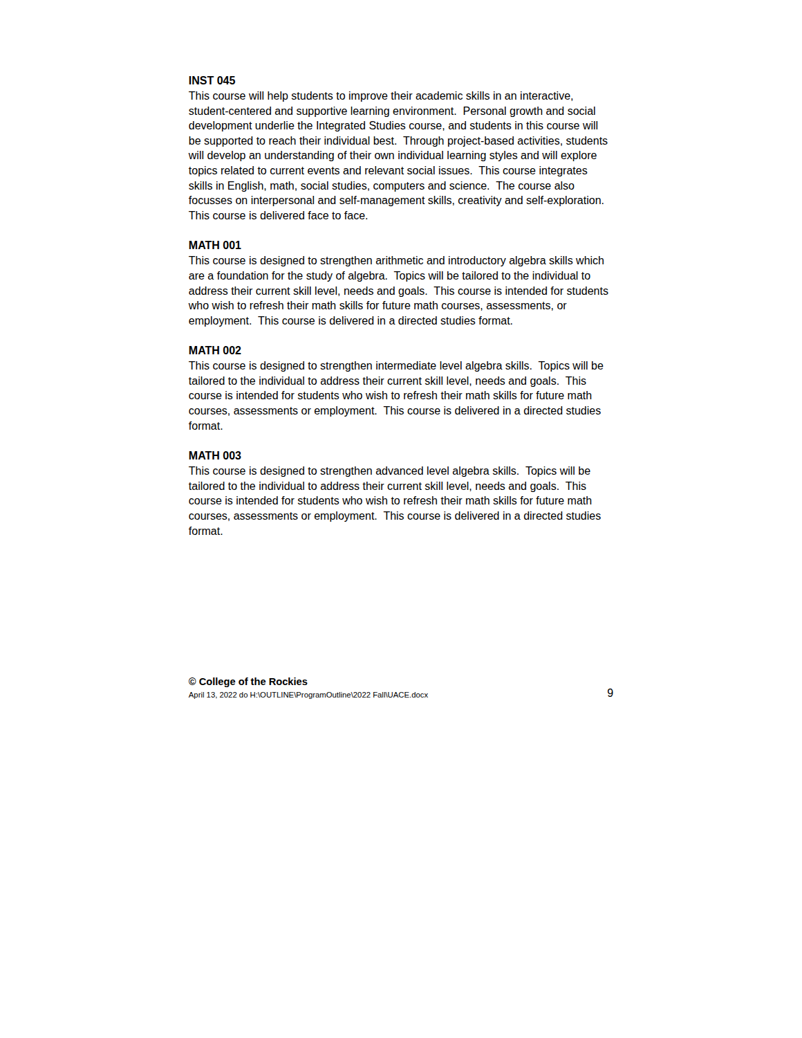INST 045
This course will help students to improve their academic skills in an interactive, student-centered and supportive learning environment. Personal growth and social development underlie the Integrated Studies course, and students in this course will be supported to reach their individual best. Through project-based activities, students will develop an understanding of their own individual learning styles and will explore topics related to current events and relevant social issues. This course integrates skills in English, math, social studies, computers and science. The course also focusses on interpersonal and self-management skills, creativity and self-exploration. This course is delivered face to face.
MATH 001
This course is designed to strengthen arithmetic and introductory algebra skills which are a foundation for the study of algebra. Topics will be tailored to the individual to address their current skill level, needs and goals. This course is intended for students who wish to refresh their math skills for future math courses, assessments, or employment. This course is delivered in a directed studies format.
MATH 002
This course is designed to strengthen intermediate level algebra skills. Topics will be tailored to the individual to address their current skill level, needs and goals. This course is intended for students who wish to refresh their math skills for future math courses, assessments or employment. This course is delivered in a directed studies format.
MATH 003
This course is designed to strengthen advanced level algebra skills. Topics will be tailored to the individual to address their current skill level, needs and goals. This course is intended for students who wish to refresh their math skills for future math courses, assessments or employment. This course is delivered in a directed studies format.
© College of the Rockies April 13, 2022 do H:\OUTLINE\ProgramOutline\2022 Fall\UACE.docx
9